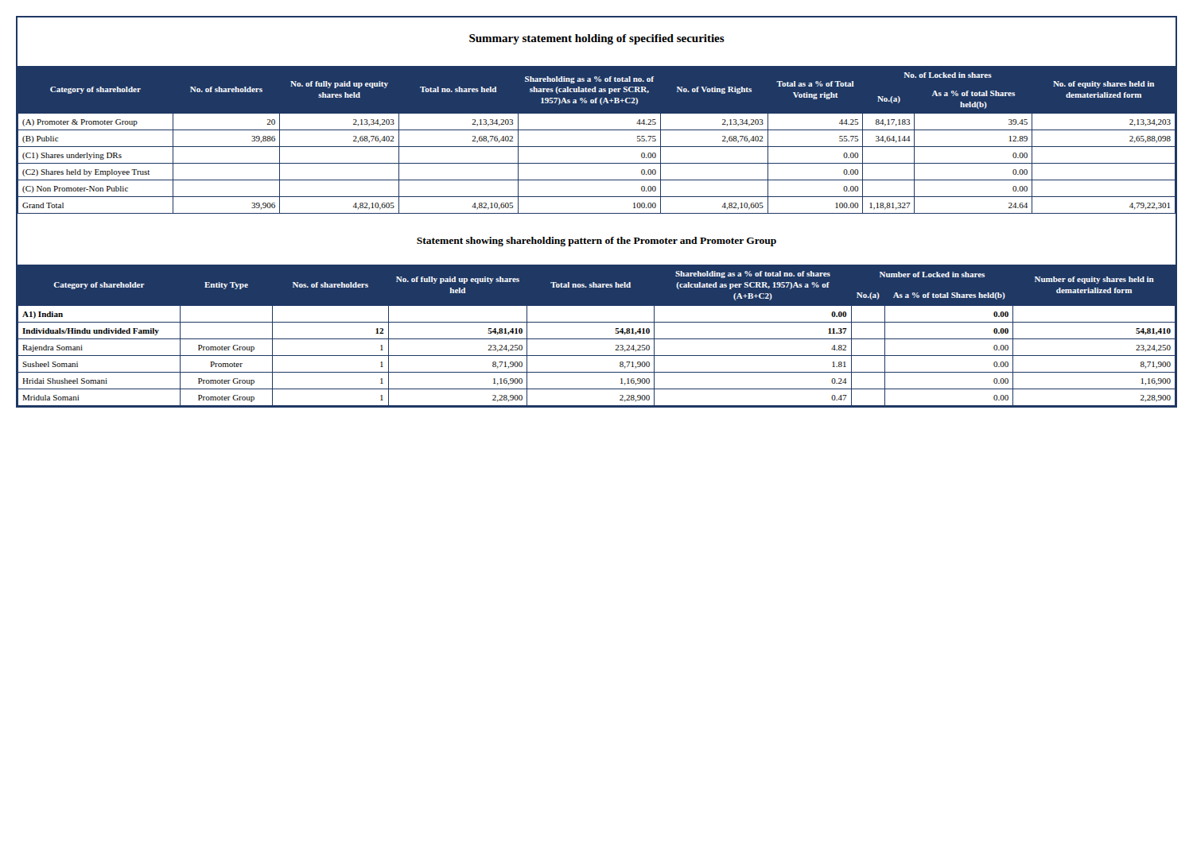Summary statement holding of specified securities
| Category of shareholder | No. of shareholders | No. of fully paid up equity shares held | Total no. shares held | Shareholding as a % of total no. of shares (calculated as per SCRR, 1957)As a % of (A+B+C2) | No. of Voting Rights | Total as a % of Total Voting right | No. of Locked in shares | No. of equity shares held in dematerialized form |
| --- | --- | --- | --- | --- | --- | --- | --- | --- |
| No.(a) | As a % of total Shares held(b) |
| (A) Promoter & Promoter Group | 20 | 2,13,34,203 | 2,13,34,203 | 44.25 | 2,13,34,203 | 44.25 | 84,17,183 | 39.45 | 2,13,34,203 |
| (B) Public | 39,886 | 2,68,76,402 | 2,68,76,402 | 55.75 | 2,68,76,402 | 55.75 | 34,64,144 | 12.89 | 2,65,88,098 |
| (C1) Shares underlying DRs | | | | 0.00 | | 0.00 | | 0.00 | |
| (C2) Shares held by Employee Trust | | | | 0.00 | | 0.00 | | 0.00 | |
| (C) Non Promoter-Non Public | | | | 0.00 | | 0.00 | | 0.00 | |
| Grand Total | 39,906 | 4,82,10,605 | 4,82,10,605 | 100.00 | 4,82,10,605 | 100.00 | 1,18,81,327 | 24.64 | 4,79,22,301 |
Statement showing shareholding pattern of the Promoter and Promoter Group
| Category of shareholder | Entity Type | Nos. of shareholders | No. of fully paid up equity shares held | Total nos. shares held | Shareholding as a % of total no. of shares (calculated as per SCRR, 1957)As a % of (A+B+C2) | Number of Locked in shares | Number of equity shares held in dematerialized form |
| --- | --- | --- | --- | --- | --- | --- | --- |
| No.(a) | As a % of total Shares held(b) |
| A1) Indian | | | | | 0.00 | | 0.00 | |
| Individuals/Hindu undivided Family | | 12 | 54,81,410 | 54,81,410 | 11.37 | | 0.00 | 54,81,410 |
| Rajendra Somani | Promoter Group | 1 | 23,24,250 | 23,24,250 | 4.82 | | 0.00 | 23,24,250 |
| Susheel Somani | Promoter | 1 | 8,71,900 | 8,71,900 | 1.81 | | 0.00 | 8,71,900 |
| Hridai Shusheel Somani | Promoter Group | 1 | 1,16,900 | 1,16,900 | 0.24 | | 0.00 | 1,16,900 |
| Mridula Somani | Promoter Group | 1 | 2,28,900 | 2,28,900 | 0.47 | | 0.00 | 2,28,900 |